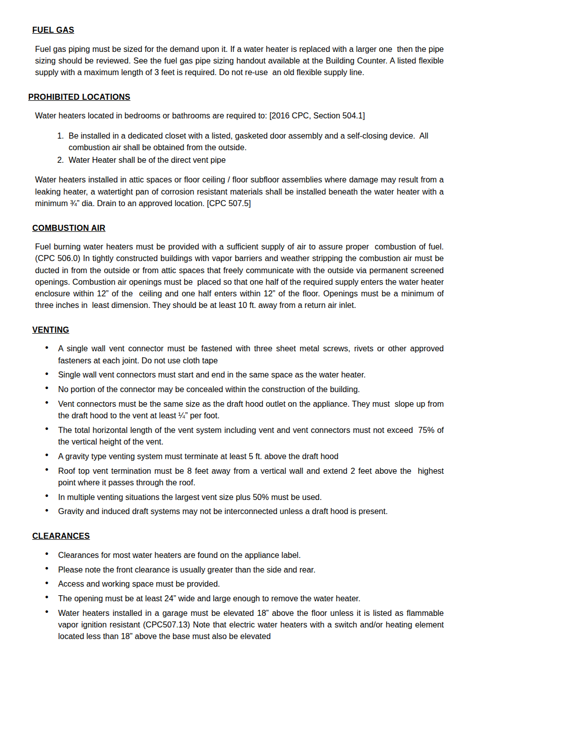FUEL GAS
Fuel gas piping must be sized for the demand upon it. If a water heater is replaced with a larger one then the pipe sizing should be reviewed. See the fuel gas pipe sizing handout available at the Building Counter. A listed flexible supply with a maximum length of 3 feet is required. Do not re-use an old flexible supply line.
PROHIBITED LOCATIONS
Water heaters located in bedrooms or bathrooms are required to: [2016 CPC, Section 504.1]
Be installed in a dedicated closet with a listed, gasketed door assembly and a self-closing device. All combustion air shall be obtained from the outside.
Water Heater shall be of the direct vent pipe
Water heaters installed in attic spaces or floor ceiling / floor subfloor assemblies where damage may result from a leaking heater, a watertight pan of corrosion resistant materials shall be installed beneath the water heater with a minimum ¾” dia. Drain to an approved location. [CPC 507.5]
COMBUSTION AIR
Fuel burning water heaters must be provided with a sufficient supply of air to assure proper combustion of fuel. (CPC 506.0) In tightly constructed buildings with vapor barriers and weather stripping the combustion air must be ducted in from the outside or from attic spaces that freely communicate with the outside via permanent screened openings. Combustion air openings must be placed so that one half of the required supply enters the water heater enclosure within 12” of the ceiling and one half enters within 12” of the floor. Openings must be a minimum of three inches in least dimension. They should be at least 10 ft. away from a return air inlet.
VENTING
A single wall vent connector must be fastened with three sheet metal screws, rivets or other approved fasteners at each joint. Do not use cloth tape
Single wall vent connectors must start and end in the same space as the water heater.
No portion of the connector may be concealed within the construction of the building.
Vent connectors must be the same size as the draft hood outlet on the appliance. They must slope up from the draft hood to the vent at least ¼” per foot.
The total horizontal length of the vent system including vent and vent connectors must not exceed 75% of the vertical height of the vent.
A gravity type venting system must terminate at least 5 ft. above the draft hood
Roof top vent termination must be 8 feet away from a vertical wall and extend 2 feet above the highest point where it passes through the roof.
In multiple venting situations the largest vent size plus 50% must be used.
Gravity and induced draft systems may not be interconnected unless a draft hood is present.
CLEARANCES
Clearances for most water heaters are found on the appliance label.
Please note the front clearance is usually greater than the side and rear.
Access and working space must be provided.
The opening must be at least 24” wide and large enough to remove the water heater.
Water heaters installed in a garage must be elevated 18” above the floor unless it is listed as flammable vapor ignition resistant (CPC507.13) Note that electric water heaters with a switch and/or heating element located less than 18” above the base must also be elevated